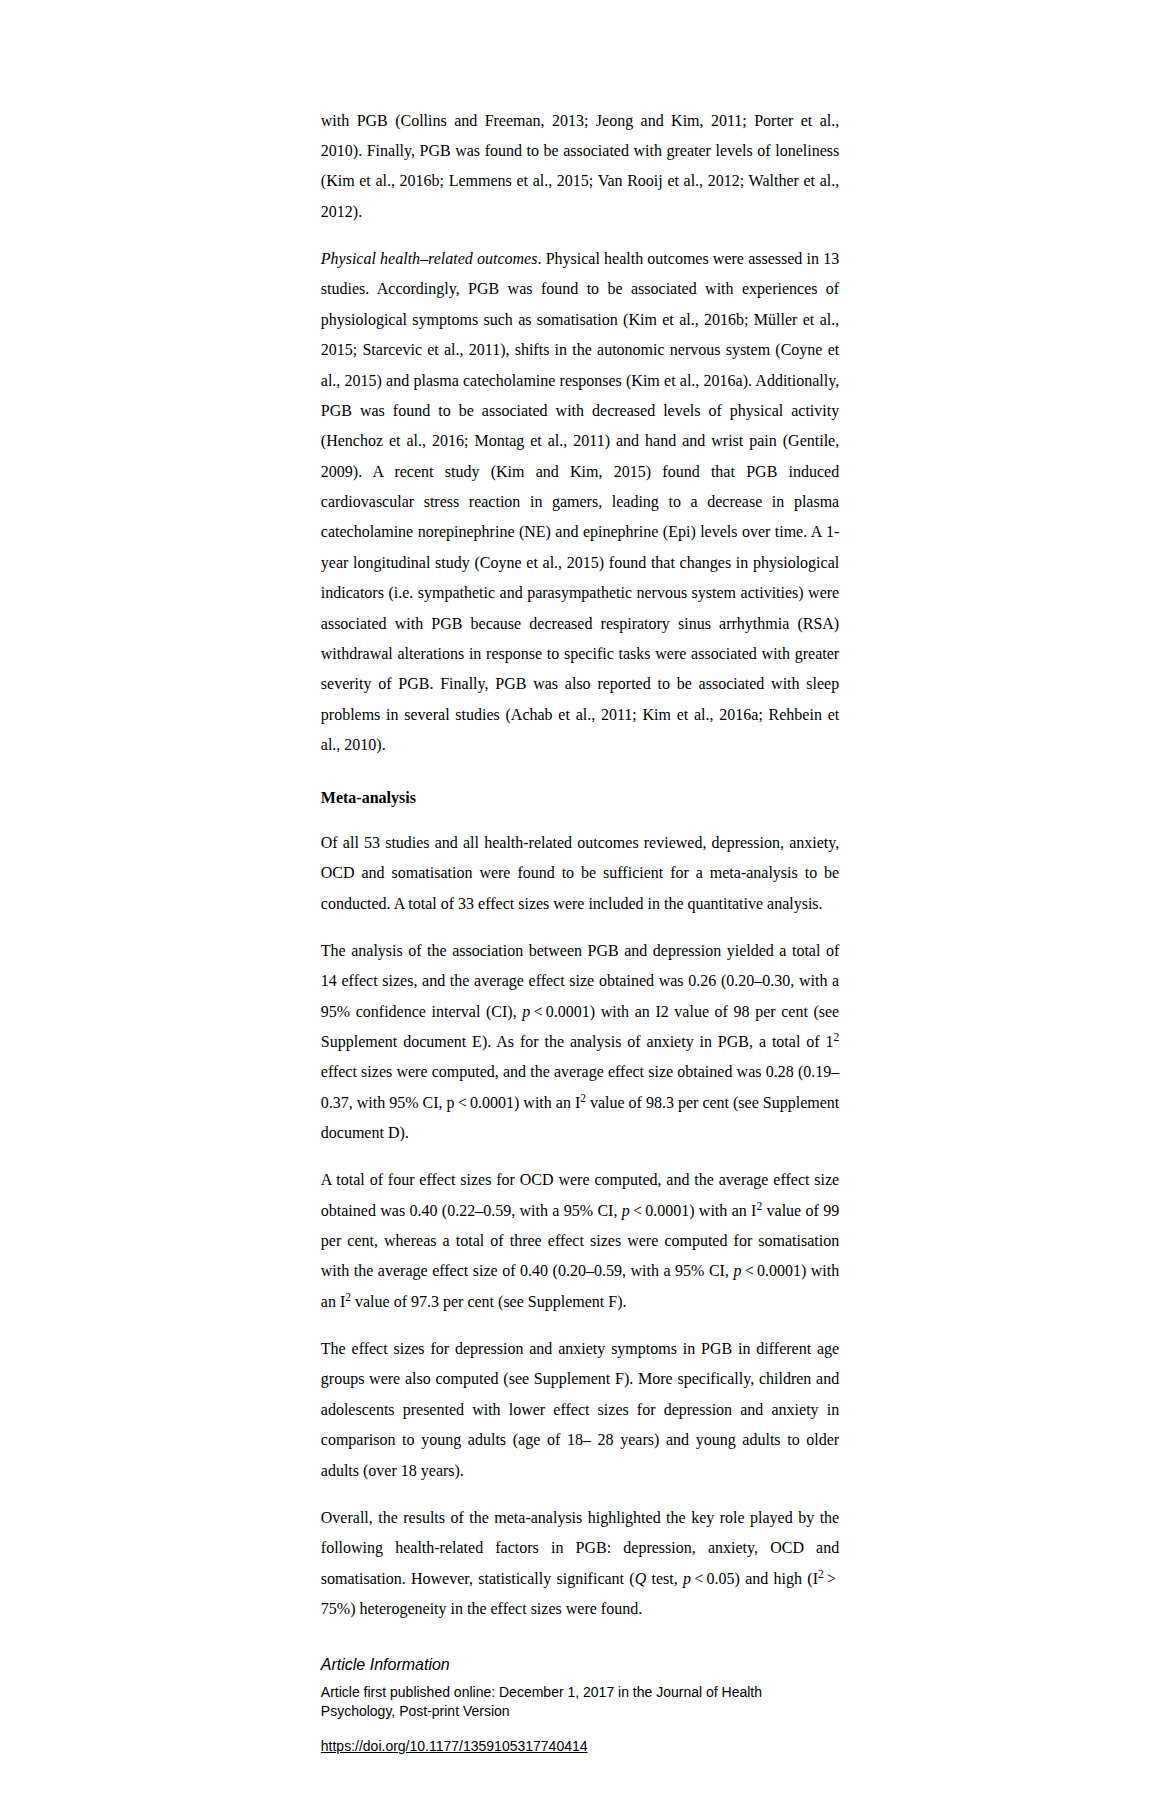with PGB (Collins and Freeman, 2013; Jeong and Kim, 2011; Porter et al., 2010). Finally, PGB was found to be associated with greater levels of loneliness (Kim et al., 2016b; Lemmens et al., 2015; Van Rooij et al., 2012; Walther et al., 2012).
Physical health–related outcomes. Physical health outcomes were assessed in 13 studies. Accordingly, PGB was found to be associated with experiences of physiological symptoms such as somatisation (Kim et al., 2016b; Müller et al., 2015; Starcevic et al., 2011), shifts in the autonomic nervous system (Coyne et al., 2015) and plasma catecholamine responses (Kim et al., 2016a). Additionally, PGB was found to be associated with decreased levels of physical activity (Henchoz et al., 2016; Montag et al., 2011) and hand and wrist pain (Gentile, 2009). A recent study (Kim and Kim, 2015) found that PGB induced cardiovascular stress reaction in gamers, leading to a decrease in plasma catecholamine norepinephrine (NE) and epinephrine (Epi) levels over time. A 1-year longitudinal study (Coyne et al., 2015) found that changes in physiological indicators (i.e. sympathetic and parasympathetic nervous system activities) were associated with PGB because decreased respiratory sinus arrhythmia (RSA) withdrawal alterations in response to specific tasks were associated with greater severity of PGB. Finally, PGB was also reported to be associated with sleep problems in several studies (Achab et al., 2011; Kim et al., 2016a; Rehbein et al., 2010).
Meta-analysis
Of all 53 studies and all health-related outcomes reviewed, depression, anxiety, OCD and somatisation were found to be sufficient for a meta-analysis to be conducted. A total of 33 effect sizes were included in the quantitative analysis.
The analysis of the association between PGB and depression yielded a total of 14 effect sizes, and the average effect size obtained was 0.26 (0.20–0.30, with a 95% confidence interval (CI), p < 0.0001) with an I2 value of 98 per cent (see Supplement document E). As for the analysis of anxiety in PGB, a total of 12 effect sizes were computed, and the average effect size obtained was 0.28 (0.19–0.37, with 95% CI, p < 0.0001) with an I2 value of 98.3 per cent (see Supplement document D).
A total of four effect sizes for OCD were computed, and the average effect size obtained was 0.40 (0.22–0.59, with a 95% CI, p < 0.0001) with an I2 value of 99 per cent, whereas a total of three effect sizes were computed for somatisation with the average effect size of 0.40 (0.20–0.59, with a 95% CI, p < 0.0001) with an I2 value of 97.3 per cent (see Supplement F).
The effect sizes for depression and anxiety symptoms in PGB in different age groups were also computed (see Supplement F). More specifically, children and adolescents presented with lower effect sizes for depression and anxiety in comparison to young adults (age of 18– 28 years) and young adults to older adults (over 18 years).
Overall, the results of the meta-analysis highlighted the key role played by the following health-related factors in PGB: depression, anxiety, OCD and somatisation. However, statistically significant (Q test, p < 0.05) and high (I2 > 75%) heterogeneity in the effect sizes were found.
Article Information
Article first published online: December 1, 2017 in the Journal of Health Psychology, Post-print Version
https://doi.org/10.1177/1359105317740414